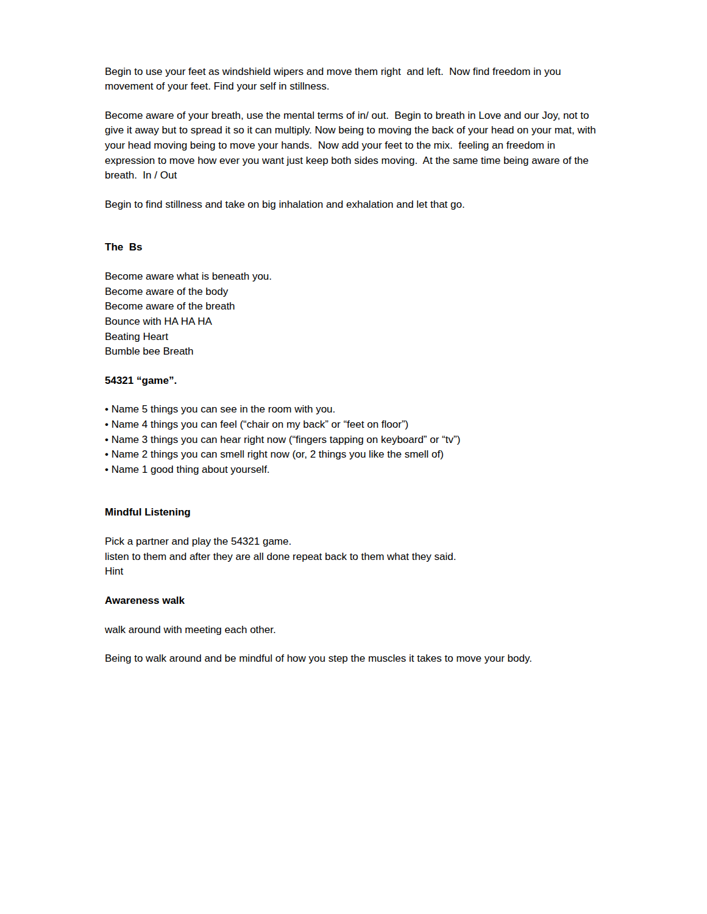Begin to use your feet as windshield wipers and move them right and left. Now find freedom in you movement of your feet. Find your self in stillness.
Become aware of your breath, use the mental terms of in/ out. Begin to breath in Love and our Joy, not to give it away but to spread it so it can multiply. Now being to moving the back of your head on your mat, with your head moving being to move your hands. Now add your feet to the mix. feeling an freedom in expression to move how ever you want just keep both sides moving. At the same time being aware of the breath. In / Out
Begin to find stillness and take on big inhalation and exhalation and let that go.
The Bs
Become aware what is beneath you.
Become aware of the body
Become aware of the breath
Bounce with HA HA HA
Beating Heart
Bumble bee Breath
54321 “game”.
Name 5 things you can see in the room with you.
Name 4 things you can feel (“chair on my back” or “feet on floor”)
Name 3 things you can hear right now (“fingers tapping on keyboard” or “tv”)
Name 2 things you can smell right now (or, 2 things you like the smell of)
Name 1 good thing about yourself.
Mindful Listening
Pick a partner and play the 54321 game.
listen to them and after they are all done repeat back to them what they said.
Hint
Awareness walk
walk around with meeting each other.
Being to walk around and be mindful of how you step the muscles it takes to move your body.